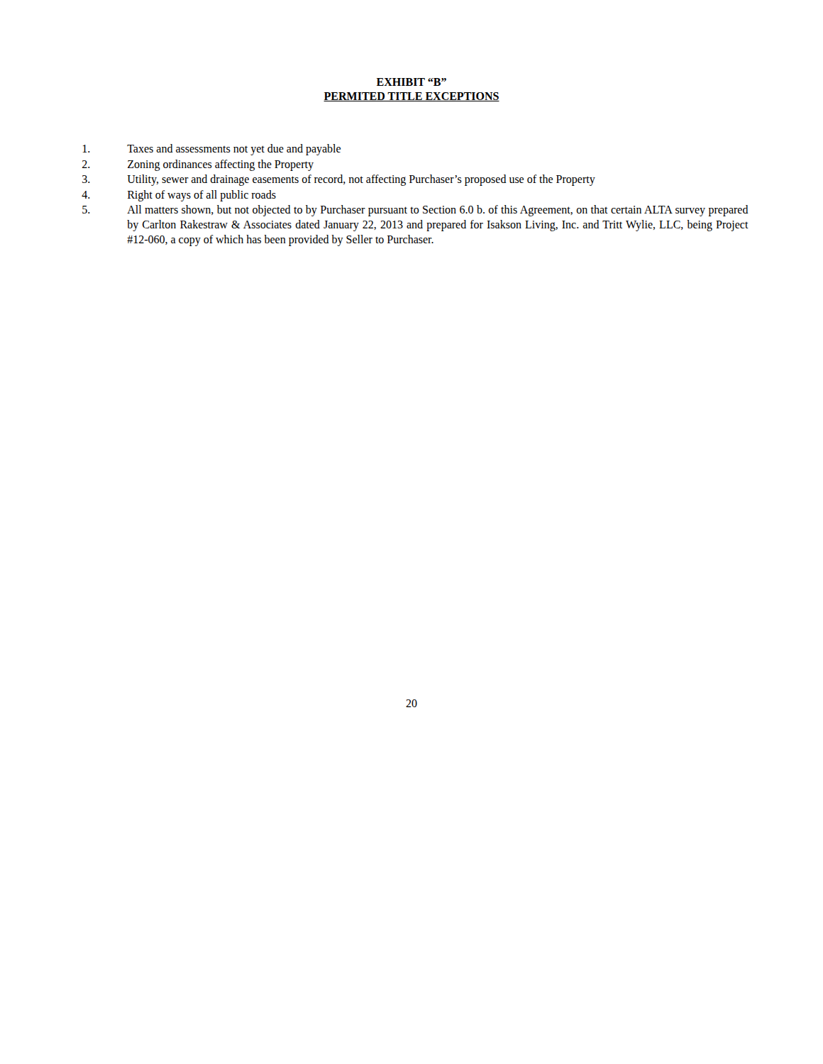EXHIBIT “B”
PERMITED TITLE EXCEPTIONS
Taxes and assessments not yet due and payable
Zoning ordinances affecting the Property
Utility, sewer and drainage easements of record, not affecting Purchaser’s proposed use of the Property
Right of ways of all public roads
All matters shown, but not objected to by Purchaser pursuant to Section 6.0 b. of this Agreement, on that certain ALTA survey prepared by Carlton Rakestraw & Associates dated January 22, 2013 and prepared for Isakson Living, Inc. and Tritt Wylie, LLC, being Project #12-060, a copy of which has been provided by Seller to Purchaser.
20